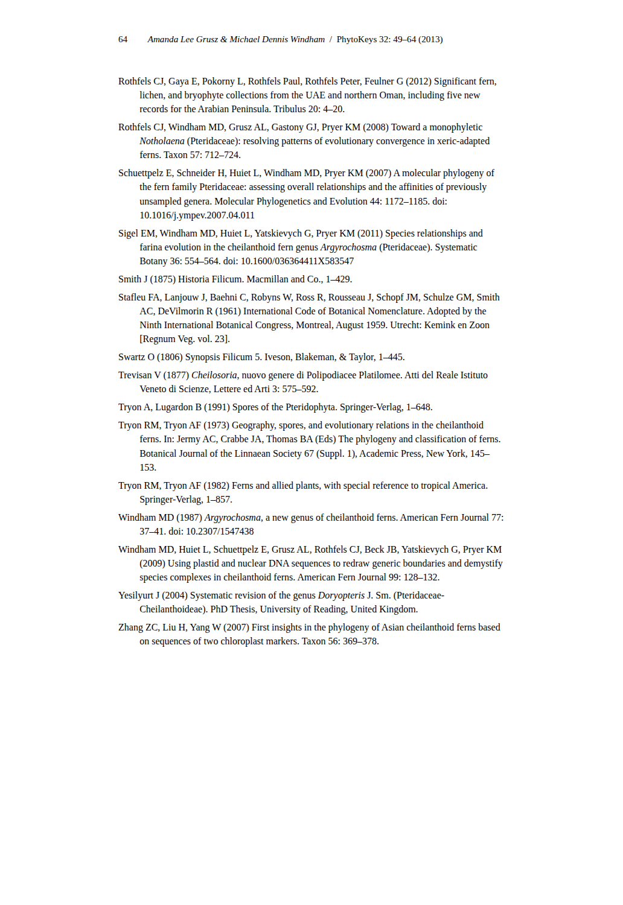64 Amanda Lee Grusz & Michael Dennis Windham / PhytoKeys 32: 49–64 (2013)
Rothfels CJ, Gaya E, Pokorny L, Rothfels Paul, Rothfels Peter, Feulner G (2012) Significant fern, lichen, and bryophyte collections from the UAE and northern Oman, including five new records for the Arabian Peninsula. Tribulus 20: 4–20.
Rothfels CJ, Windham MD, Grusz AL, Gastony GJ, Pryer KM (2008) Toward a monophyletic Notholaena (Pteridaceae): resolving patterns of evolutionary convergence in xeric-adapted ferns. Taxon 57: 712–724.
Schuettpelz E, Schneider H, Huiet L, Windham MD, Pryer KM (2007) A molecular phylogeny of the fern family Pteridaceae: assessing overall relationships and the affinities of previously unsampled genera. Molecular Phylogenetics and Evolution 44: 1172–1185. doi: 10.1016/j.ympev.2007.04.011
Sigel EM, Windham MD, Huiet L, Yatskievych G, Pryer KM (2011) Species relationships and farina evolution in the cheilanthoid fern genus Argyrochosma (Pteridaceae). Systematic Botany 36: 554–564. doi: 10.1600/036364411X583547
Smith J (1875) Historia Filicum. Macmillan and Co., 1–429.
Stafleu FA, Lanjouw J, Baehni C, Robyns W, Ross R, Rousseau J, Schopf JM, Schulze GM, Smith AC, DeVilmorin R (1961) International Code of Botanical Nomenclature. Adopted by the Ninth International Botanical Congress, Montreal, August 1959. Utrecht: Kemink en Zoon [Regnum Veg. vol. 23].
Swartz O (1806) Synopsis Filicum 5. Iveson, Blakeman, & Taylor, 1–445.
Trevisan V (1877) Cheilosoria, nuovo genere di Polipodiacee Platilomee. Atti del Reale Istituto Veneto di Scienze, Lettere ed Arti 3: 575–592.
Tryon A, Lugardon B (1991) Spores of the Pteridophyta. Springer-Verlag, 1–648.
Tryon RM, Tryon AF (1973) Geography, spores, and evolutionary relations in the cheilanthoid ferns. In: Jermy AC, Crabbe JA, Thomas BA (Eds) The phylogeny and classification of ferns. Botanical Journal of the Linnaean Society 67 (Suppl. 1), Academic Press, New York, 145–153.
Tryon RM, Tryon AF (1982) Ferns and allied plants, with special reference to tropical America. Springer-Verlag, 1–857.
Windham MD (1987) Argyrochosma, a new genus of cheilanthoid ferns. American Fern Journal 77: 37–41. doi: 10.2307/1547438
Windham MD, Huiet L, Schuettpelz E, Grusz AL, Rothfels CJ, Beck JB, Yatskievych G, Pryer KM (2009) Using plastid and nuclear DNA sequences to redraw generic boundaries and demystify species complexes in cheilanthoid ferns. American Fern Journal 99: 128–132.
Yesilyurt J (2004) Systematic revision of the genus Doryopteris J. Sm. (Pteridaceae-Cheilanthoideae). PhD Thesis, University of Reading, United Kingdom.
Zhang ZC, Liu H, Yang W (2007) First insights in the phylogeny of Asian cheilanthoid ferns based on sequences of two chloroplast markers. Taxon 56: 369–378.